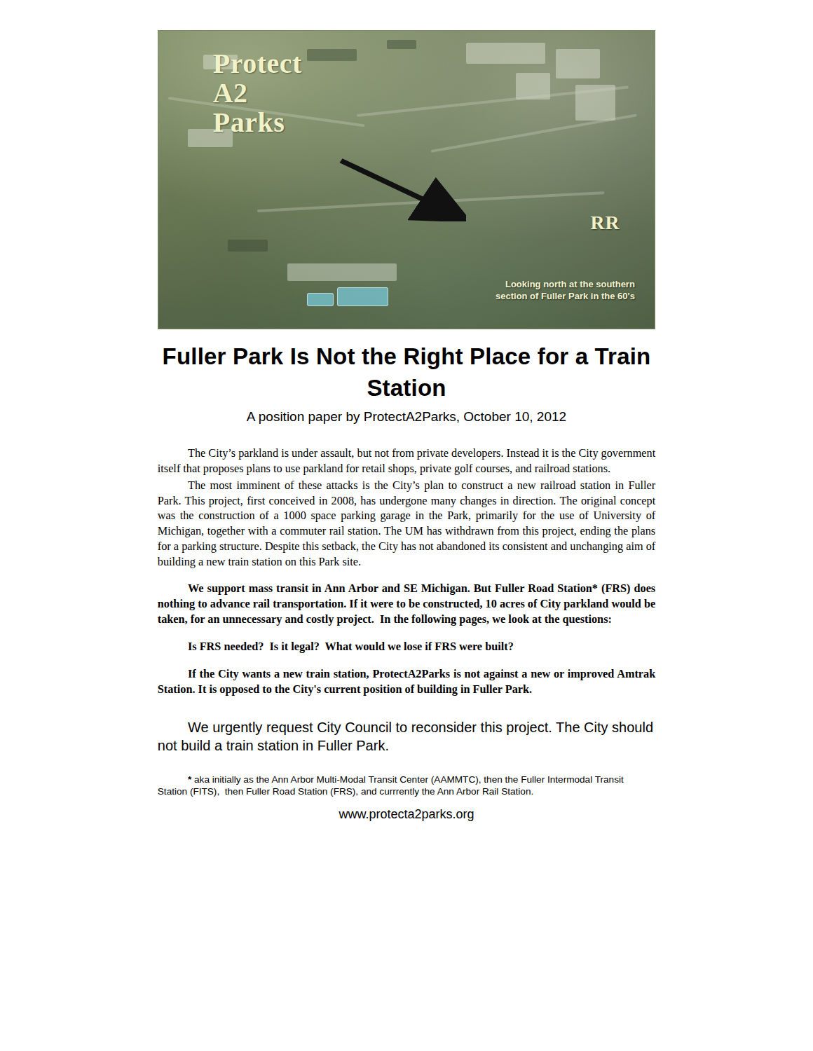Protect
A2
Parks
RR
Looking north at the southern
section of Fuller Park in the 60's
Fuller Park Is Not the Right Place for a Train Station
A position paper by ProtectA2Parks, October 10, 2012
The City’s parkland is under assault, but not from private developers. Instead it is the City government itself that proposes plans to use parkland for retail shops, private golf courses, and railroad stations.
The most imminent of these attacks is the City’s plan to construct a new railroad station in Fuller Park. This project, first conceived in 2008, has undergone many changes in direction. The original concept was the construction of a 1000 space parking garage in the Park, primarily for the use of University of Michigan, together with a commuter rail station. The UM has withdrawn from this project, ending the plans for a parking structure. Despite this setback, the City has not abandoned its consistent and unchanging aim of building a new train station on this Park site.
We support mass transit in Ann Arbor and SE Michigan. But Fuller Road Station* (FRS) does nothing to advance rail transportation. If it were to be constructed, 10 acres of City parkland would be taken, for an unnecessary and costly project. In the following pages, we look at the questions:
Is FRS needed? Is it legal? What would we lose if FRS were built?
If the City wants a new train station, ProtectA2Parks is not against a new or improved Amtrak Station. It is opposed to the City's current position of building in Fuller Park.
We urgently request City Council to reconsider this project. The City should not build a train station in Fuller Park.
* aka initially as the Ann Arbor Multi-Modal Transit Center (AAMMTC), then the Fuller Intermodal Transit Station (FITS), then Fuller Road Station (FRS), and currrently the Ann Arbor Rail Station.
www.protecta2parks.org